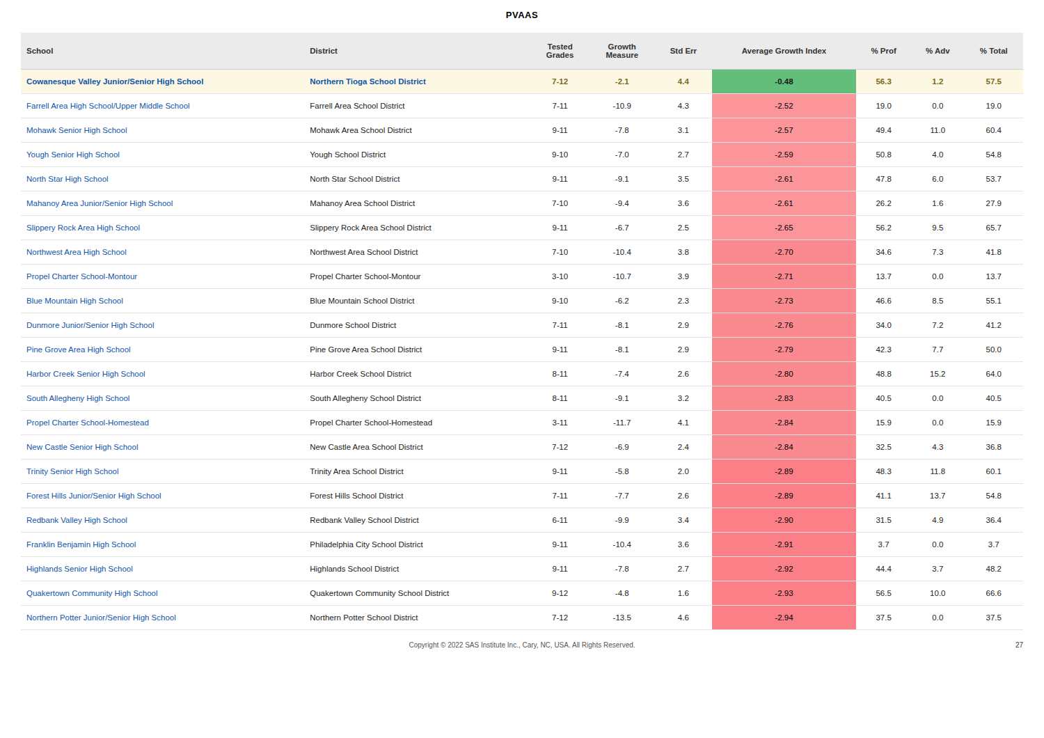PVAAS
| School | District | Tested Grades | Growth Measure | Std Err | Average Growth Index | % Prof | % Adv | % Total |
| --- | --- | --- | --- | --- | --- | --- | --- | --- |
| Cowanesque Valley Junior/Senior High School | Northern Tioga School District | 7-12 | -2.1 | 4.4 | -0.48 | 56.3 | 1.2 | 57.5 |
| Farrell Area High School/Upper Middle School | Farrell Area School District | 7-11 | -10.9 | 4.3 | -2.52 | 19.0 | 0.0 | 19.0 |
| Mohawk Senior High School | Mohawk Area School District | 9-11 | -7.8 | 3.1 | -2.57 | 49.4 | 11.0 | 60.4 |
| Yough Senior High School | Yough School District | 9-10 | -7.0 | 2.7 | -2.59 | 50.8 | 4.0 | 54.8 |
| North Star High School | North Star School District | 9-11 | -9.1 | 3.5 | -2.61 | 47.8 | 6.0 | 53.7 |
| Mahanoy Area Junior/Senior High School | Mahanoy Area School District | 7-10 | -9.4 | 3.6 | -2.61 | 26.2 | 1.6 | 27.9 |
| Slippery Rock Area High School | Slippery Rock Area School District | 9-11 | -6.7 | 2.5 | -2.65 | 56.2 | 9.5 | 65.7 |
| Northwest Area High School | Northwest Area School District | 7-10 | -10.4 | 3.8 | -2.70 | 34.6 | 7.3 | 41.8 |
| Propel Charter School-Montour | Propel Charter School-Montour | 3-10 | -10.7 | 3.9 | -2.71 | 13.7 | 0.0 | 13.7 |
| Blue Mountain High School | Blue Mountain School District | 9-10 | -6.2 | 2.3 | -2.73 | 46.6 | 8.5 | 55.1 |
| Dunmore Junior/Senior High School | Dunmore School District | 7-11 | -8.1 | 2.9 | -2.76 | 34.0 | 7.2 | 41.2 |
| Pine Grove Area High School | Pine Grove Area School District | 9-11 | -8.1 | 2.9 | -2.79 | 42.3 | 7.7 | 50.0 |
| Harbor Creek Senior High School | Harbor Creek School District | 8-11 | -7.4 | 2.6 | -2.80 | 48.8 | 15.2 | 64.0 |
| South Allegheny High School | South Allegheny School District | 8-11 | -9.1 | 3.2 | -2.83 | 40.5 | 0.0 | 40.5 |
| Propel Charter School-Homestead | Propel Charter School-Homestead | 3-11 | -11.7 | 4.1 | -2.84 | 15.9 | 0.0 | 15.9 |
| New Castle Senior High School | New Castle Area School District | 7-12 | -6.9 | 2.4 | -2.84 | 32.5 | 4.3 | 36.8 |
| Trinity Senior High School | Trinity Area School District | 9-11 | -5.8 | 2.0 | -2.89 | 48.3 | 11.8 | 60.1 |
| Forest Hills Junior/Senior High School | Forest Hills School District | 7-11 | -7.7 | 2.6 | -2.89 | 41.1 | 13.7 | 54.8 |
| Redbank Valley High School | Redbank Valley School District | 6-11 | -9.9 | 3.4 | -2.90 | 31.5 | 4.9 | 36.4 |
| Franklin Benjamin High School | Philadelphia City School District | 9-11 | -10.4 | 3.6 | -2.91 | 3.7 | 0.0 | 3.7 |
| Highlands Senior High School | Highlands School District | 9-11 | -7.8 | 2.7 | -2.92 | 44.4 | 3.7 | 48.2 |
| Quakertown Community High School | Quakertown Community School District | 9-12 | -4.8 | 1.6 | -2.93 | 56.5 | 10.0 | 66.6 |
| Northern Potter Junior/Senior High School | Northern Potter School District | 7-12 | -13.5 | 4.6 | -2.94 | 37.5 | 0.0 | 37.5 |
Copyright © 2022 SAS Institute Inc., Cary, NC, USA. All Rights Reserved. 27